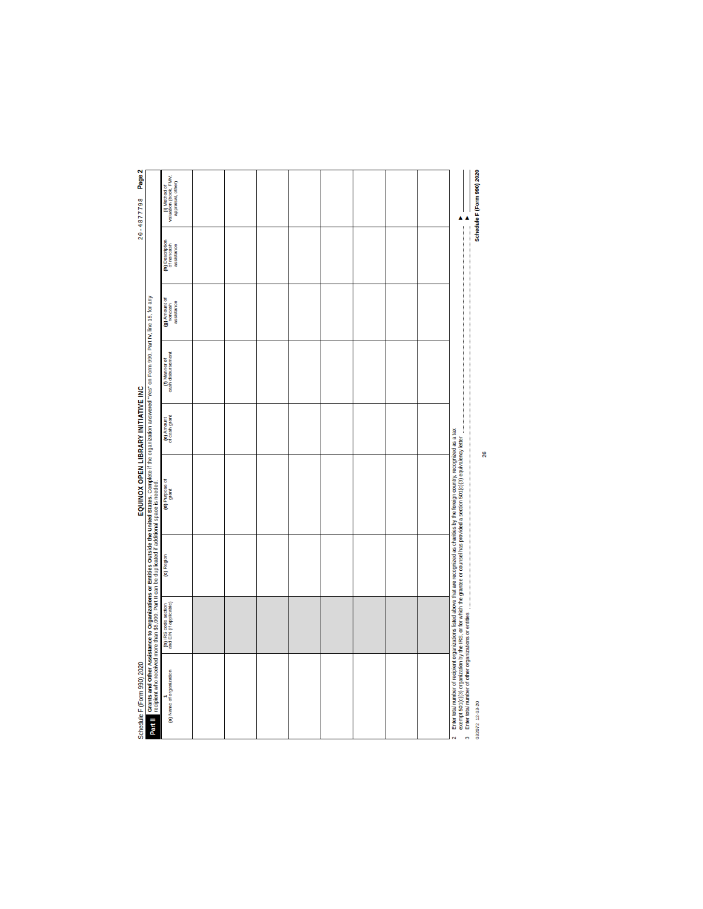Schedule F (Form 990) 2020
EQUINOX OPEN LIBRARY INITIATIVE INC
20-4877798 Page 2
Part II
Grants and Other Assistance to Organizations or Entities Outside the United States. Complete if the organization answered "Yes" on Form 990, Part IV, line 15, for any
recipient who received more than $5,000. Part II can be duplicated if additional space is needed.
| 1 (a) Name of organization | (b) IRS code section and EIN (if applicable) | (c) Region | (d) Purpose of grant | (e) Amount of cash grant | (f) Manner of cash disbursement | (g) Amount of noncash assistance | (h) Description of noncash assistance | (i) Method of valuation (book, FMV, appraisal, other) |
| --- | --- | --- | --- | --- | --- | --- | --- | --- |
2
Enter total number of recipient organizations listed above that are recognized as charities by the foreign country, recognized as a tax
exempt 501(c)(3) organization by the IRS, or for which the grantee or counsel has provided a section 501(c)(3) equivalency letter
►
3
Enter total number of other organizations or entities
►
032072 12-03-20
Schedule F (Form 990) 2020
26